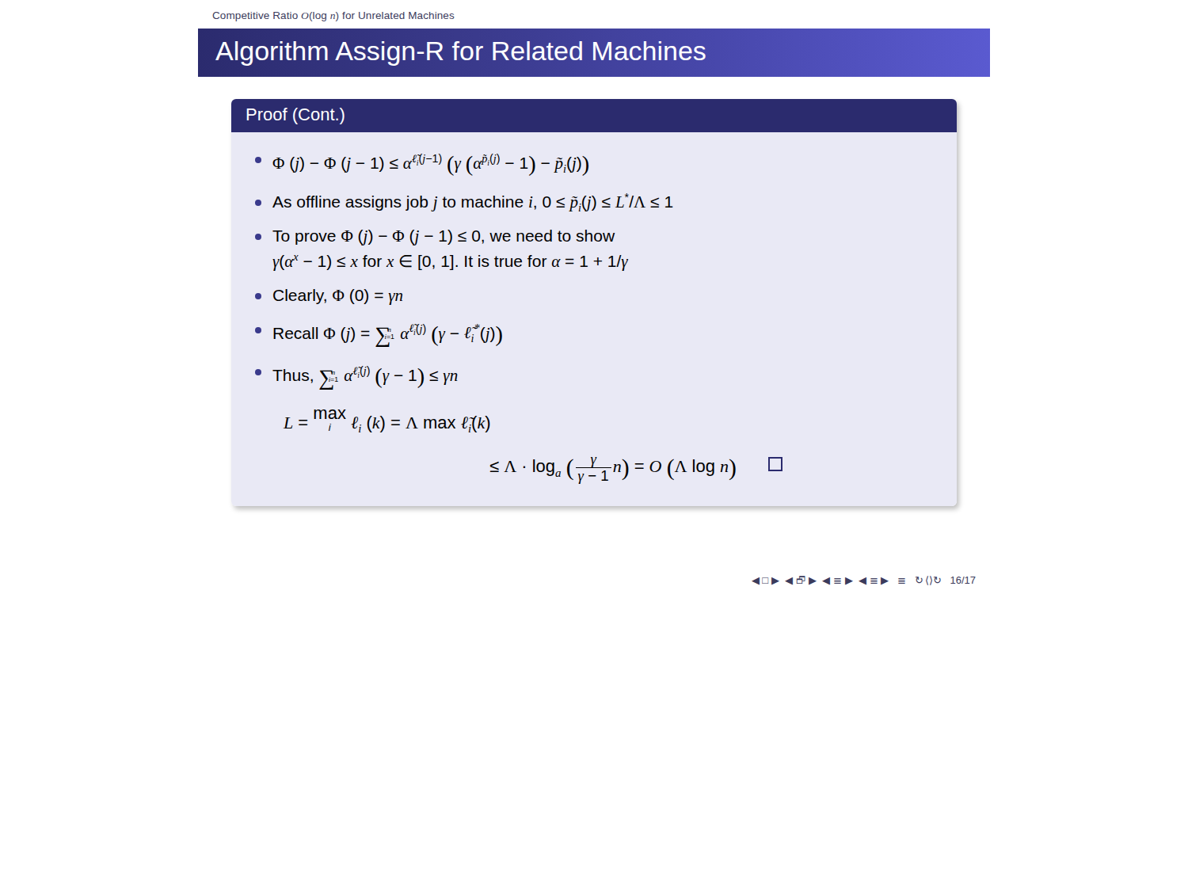Competitive Ratio O(log n) for Unrelated Machines
Algorithm Assign-R for Related Machines
Proof (Cont.)
Φ (j) − Φ (j − 1) ≤ αℓ̃i(j−1) (γ (αp̃i(j) − 1) − p̃i(j))
As offline assigns job j to machine i, 0 ≤ p̃i(j) ≤ L*/Λ ≤ 1
To prove Φ (j) − Φ (j − 1) ≤ 0, we need to show
γ(αx − 1) ≤ x for x ∈ [0, 1]. It is true for α = 1 + 1/γ
Clearly, Φ (0) = γn
Recall Φ (j) = ∑ni=1 αℓ̃i(j) (γ − ℓ̃i*(j))
Thus, ∑ni=1 αℓ̃i(j) (γ − 1) ≤ γn
L = max i ℓi (k) = Λ max ℓ̃i(k)
≤ Λ · loga (γγ − 1 n) = O (Λ log n)
◀ □ ▶ ◀ 🗗 ▶ ◀ ≣ ▶ ◀ ≣ ▶ ≣ ↻ ⟨⟩↻ 16/17